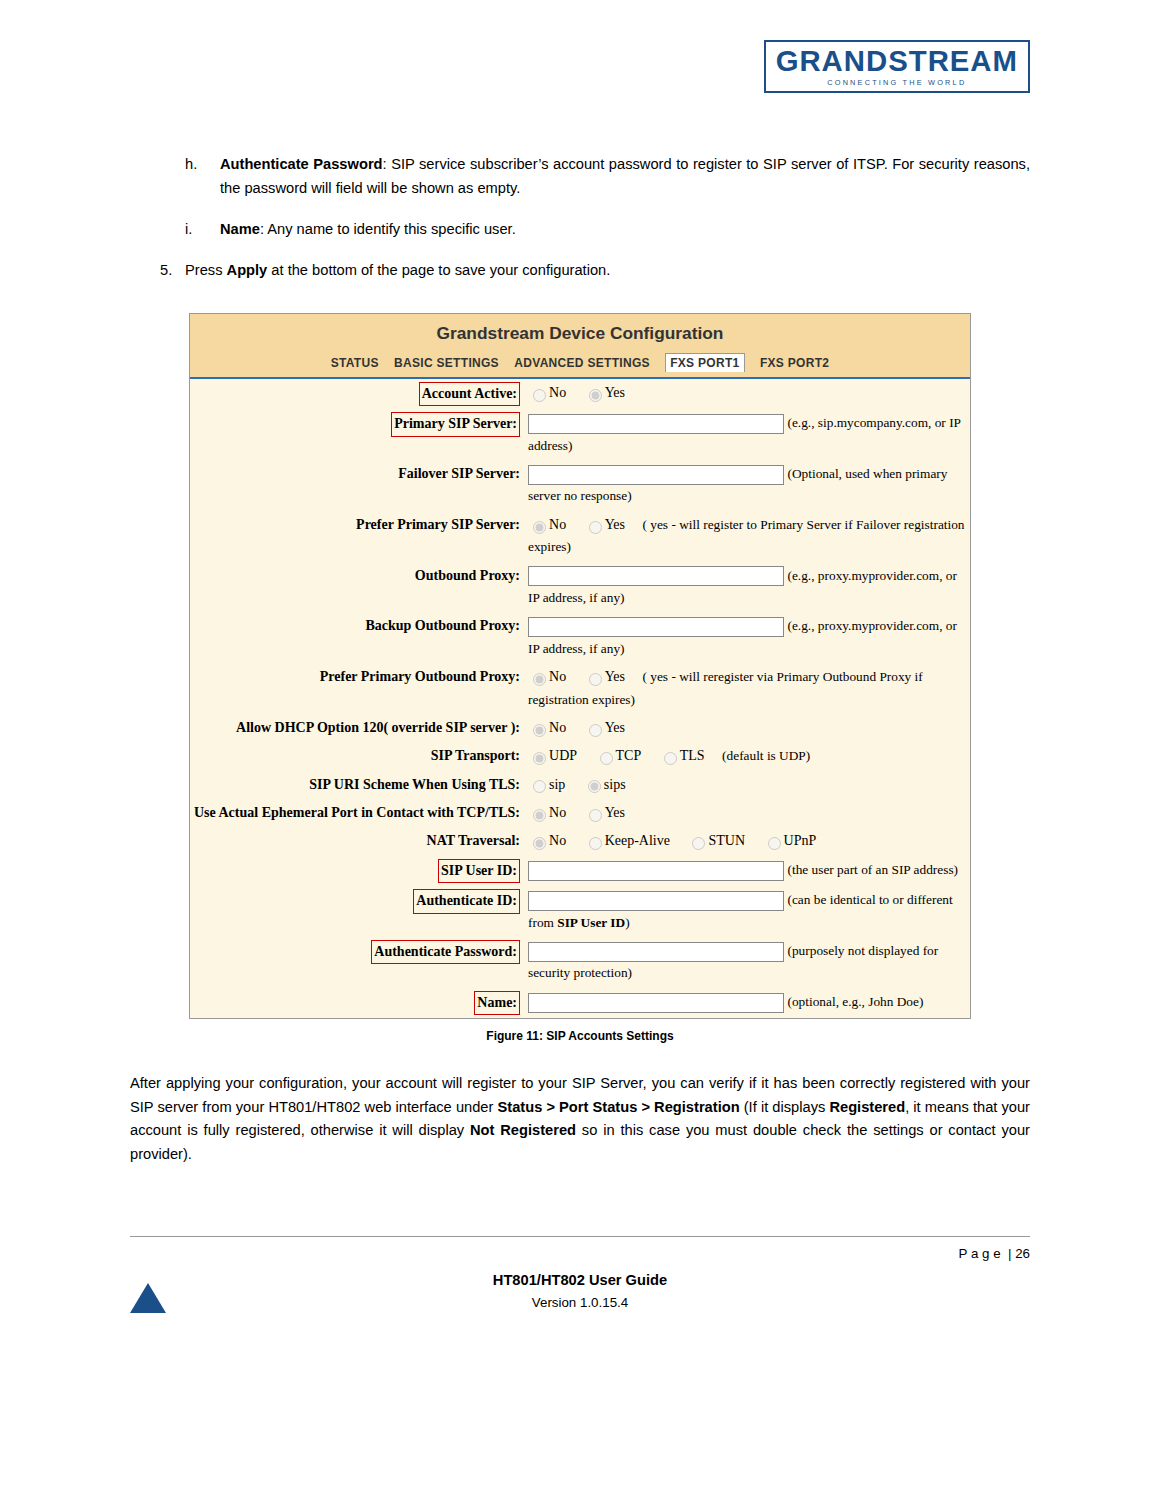GRANDSTREAM
CONNECTING THE WORLD
h. Authenticate Password: SIP service subscriber’s account password to register to SIP server of ITSP. For security reasons, the password will field will be shown as empty.
i. Name: Any name to identify this specific user.
5. Press Apply at the bottom of the page to save your configuration.
Grandstream Device Configuration
STATUS BASIC SETTINGS ADVANCED SETTINGS FXS PORT1 FXS PORT2
| Account Active: | No Yes |
| Primary SIP Server: | (e.g., sip.mycompany.com, or IP address) |
| Failover SIP Server: | (Optional, used when primary server no response) |
| Prefer Primary SIP Server: | No Yes ( yes - will register to Primary Server if Failover registration expires) |
| Outbound Proxy: | (e.g., proxy.myprovider.com, or IP address, if any) |
| Backup Outbound Proxy: | (e.g., proxy.myprovider.com, or IP address, if any) |
| Prefer Primary Outbound Proxy: | No Yes ( yes - will reregister via Primary Outbound Proxy if registration expires) |
| Allow DHCP Option 120( override SIP server ): | No Yes |
| SIP Transport: | UDP TCP TLS (default is UDP) |
| SIP URI Scheme When Using TLS: | sip sips |
| Use Actual Ephemeral Port in Contact with TCP/TLS: | No Yes |
| NAT Traversal: | No Keep-Alive STUN UPnP |
| SIP User ID: | (the user part of an SIP address) |
| Authenticate ID: | (can be identical to or different from SIP User ID ) |
| Authenticate Password: | (purposely not displayed for security protection) |
| Name: | (optional, e.g., John Doe) |
Figure 11: SIP Accounts Settings
After applying your configuration, your account will register to your SIP Server, you can verify if it has been correctly registered with your SIP server from your HT801/HT802 web interface under Status > Port Status > Registration (If it displays Registered, it means that your account is fully registered, otherwise it will display Not Registered so in this case you must double check the settings or contact your provider).
P a g e | 26
HT801/HT802 User Guide
Version 1.0.15.4